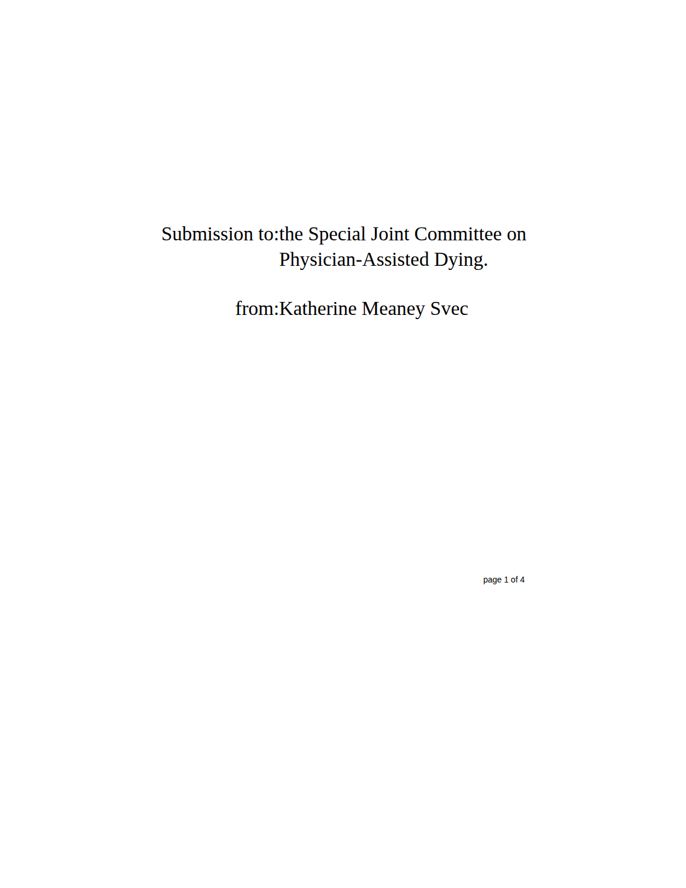| Submission to: | the Special Joint Committee on Physician-Assisted Dying. |
| from: | Katherine Meaney Svec |
page 1 of 4